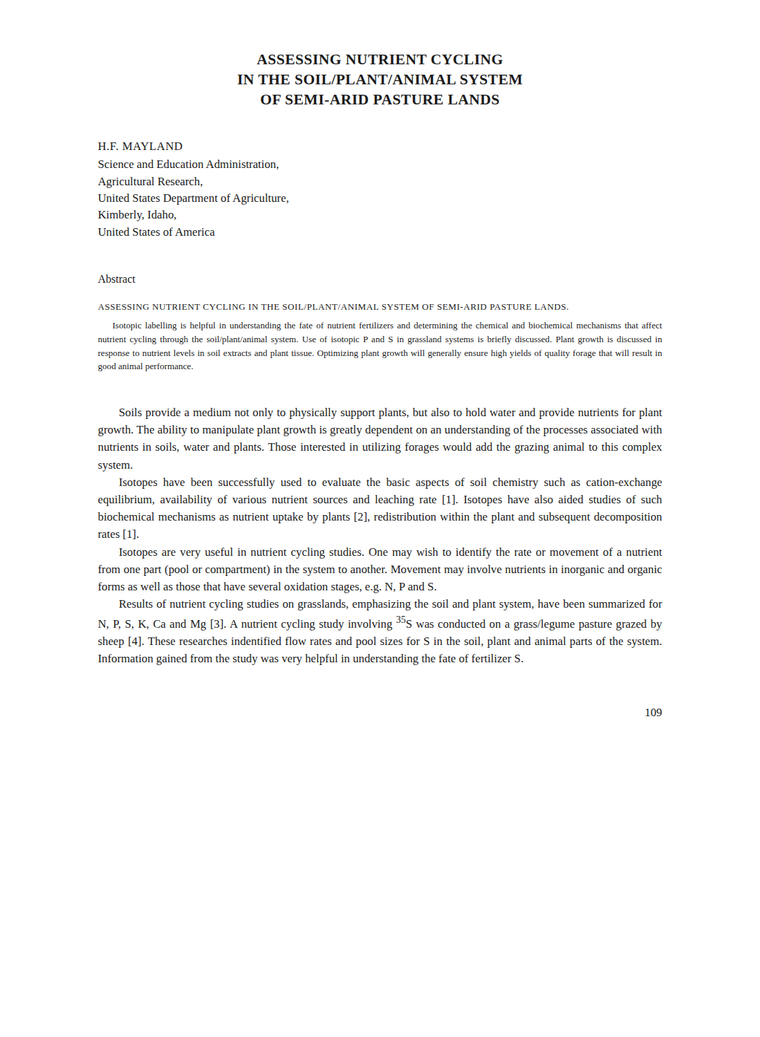Assessing Nutrient Cycling
in the Soil/Plant/Animal System
of Semi-Arid Pasture Lands
H.F. MAYLAND
Science and Education Administration,
Agricultural Research,
United States Department of Agriculture,
Kimberly, Idaho,
United States of America
Abstract
ASSESSING NUTRIENT CYCLING IN THE SOIL/PLANT/ANIMAL SYSTEM OF SEMI-ARID PASTURE LANDS.
Isotopic labelling is helpful in understanding the fate of nutrient fertilizers and determining the chemical and biochemical mechanisms that affect nutrient cycling through the soil/plant/animal system. Use of isotopic P and S in grassland systems is briefly discussed. Plant growth is discussed in response to nutrient levels in soil extracts and plant tissue. Optimizing plant growth will generally ensure high yields of quality forage that will result in good animal performance.
Soils provide a medium not only to physically support plants, but also to hold water and provide nutrients for plant growth. The ability to manipulate plant growth is greatly dependent on an understanding of the processes associated with nutrients in soils, water and plants. Those interested in utilizing forages would add the grazing animal to this complex system.
Isotopes have been successfully used to evaluate the basic aspects of soil chemistry such as cation-exchange equilibrium, availability of various nutrient sources and leaching rate [1]. Isotopes have also aided studies of such biochemical mechanisms as nutrient uptake by plants [2], redistribution within the plant and subsequent decomposition rates [1].
Isotopes are very useful in nutrient cycling studies. One may wish to identify the rate or movement of a nutrient from one part (pool or compartment) in the system to another. Movement may involve nutrients in inorganic and organic forms as well as those that have several oxidation stages, e.g. N, P and S.
Results of nutrient cycling studies on grasslands, emphasizing the soil and plant system, have been summarized for N, P, S, K, Ca and Mg [3]. A nutrient cycling study involving 35S was conducted on a grass/legume pasture grazed by sheep [4]. These researches indentified flow rates and pool sizes for S in the soil, plant and animal parts of the system. Information gained from the study was very helpful in understanding the fate of fertilizer S.
109